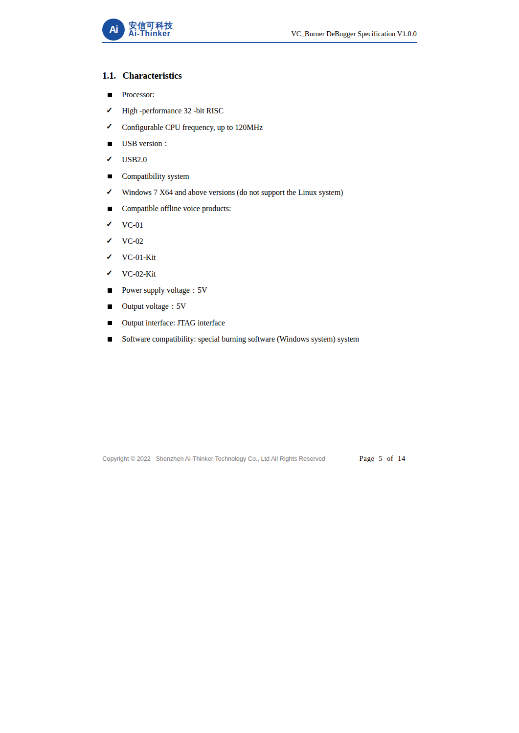Ai
安信可科技
Ai-Thinker
VC_Burner DeBugger Specification V1.0.0
1.1. Characteristics
Processor:
High -performance 32 -bit RISC
Configurable CPU frequency, up to 120MHz
USB version：
USB2.0
Compatibility system
Windows 7 X64 and above versions (do not support the Linux system)
Compatible offline voice products:
VC-01
VC-02
VC-01-Kit
VC-02-Kit
Power supply voltage：5V
Output voltage：5V
Output interface: JTAG interface
Software compatibility: special burning software (Windows system) system
Copyright © 2022 Shenzhen Ai-Thinker Technology Co., Ltd All Rights Reserved
Page 5 of 14